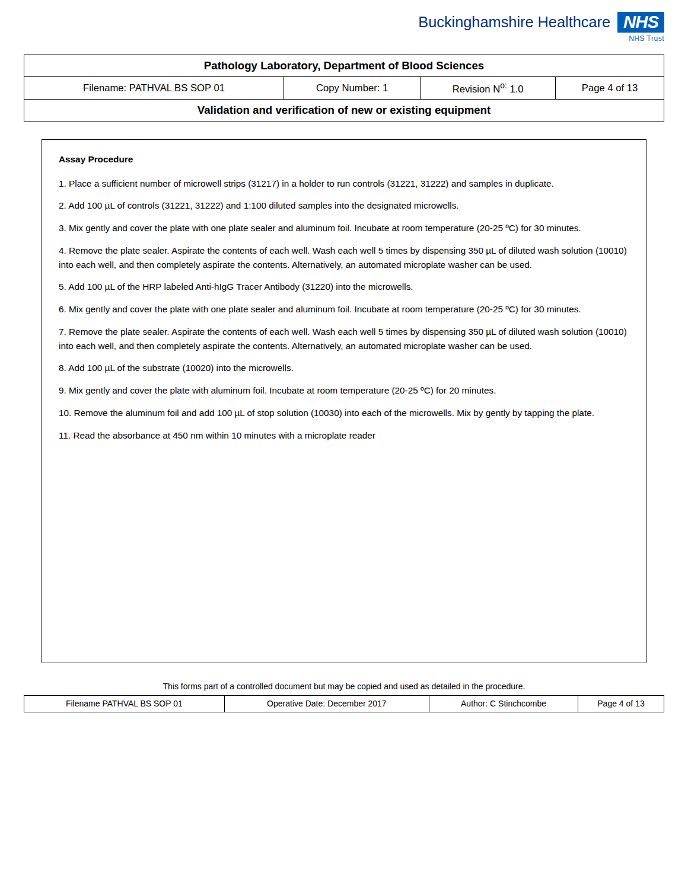Buckinghamshire Healthcare
NHS NHS Trust
| Pathology Laboratory, Department of Blood Sciences |
| Filename: PATHVAL BS SOP 01 | Copy Number: 1 | Revision N o: 1.0 | Page 4 of 13 |
| Validation and verification of new or existing equipment |
Assay Procedure
1. Place a sufficient number of microwell strips (31217) in a holder to run controls (31221, 31222) and samples in duplicate.
2. Add 100 µL of controls (31221, 31222) and 1:100 diluted samples into the designated microwells.
3. Mix gently and cover the plate with one plate sealer and aluminum foil. Incubate at room temperature (20-25 ºC) for 30 minutes.
4. Remove the plate sealer. Aspirate the contents of each well. Wash each well 5 times by dispensing 350 µL of diluted wash solution (10010) into each well, and then completely aspirate the contents. Alternatively, an automated microplate washer can be used.
5. Add 100 µL of the HRP labeled Anti-hIgG Tracer Antibody (31220) into the microwells.
6. Mix gently and cover the plate with one plate sealer and aluminum foil. Incubate at room temperature (20-25 ºC) for 30 minutes.
7. Remove the plate sealer. Aspirate the contents of each well. Wash each well 5 times by dispensing 350 µL of diluted wash solution (10010) into each well, and then completely aspirate the contents. Alternatively, an automated microplate washer can be used.
8. Add 100 µL of the substrate (10020) into the microwells.
9. Mix gently and cover the plate with aluminum foil. Incubate at room temperature (20-25 ºC) for 20 minutes.
10. Remove the aluminum foil and add 100 µL of stop solution (10030) into each of the microwells. Mix by gently by tapping the plate.
11. Read the absorbance at 450 nm within 10 minutes with a microplate reader
This forms part of a controlled document but may be copied and used as detailed in the procedure.
| Filename PATHVAL BS SOP 01 | Operative Date: December 2017 | Author: C Stinchcombe | Page 4 of 13 |